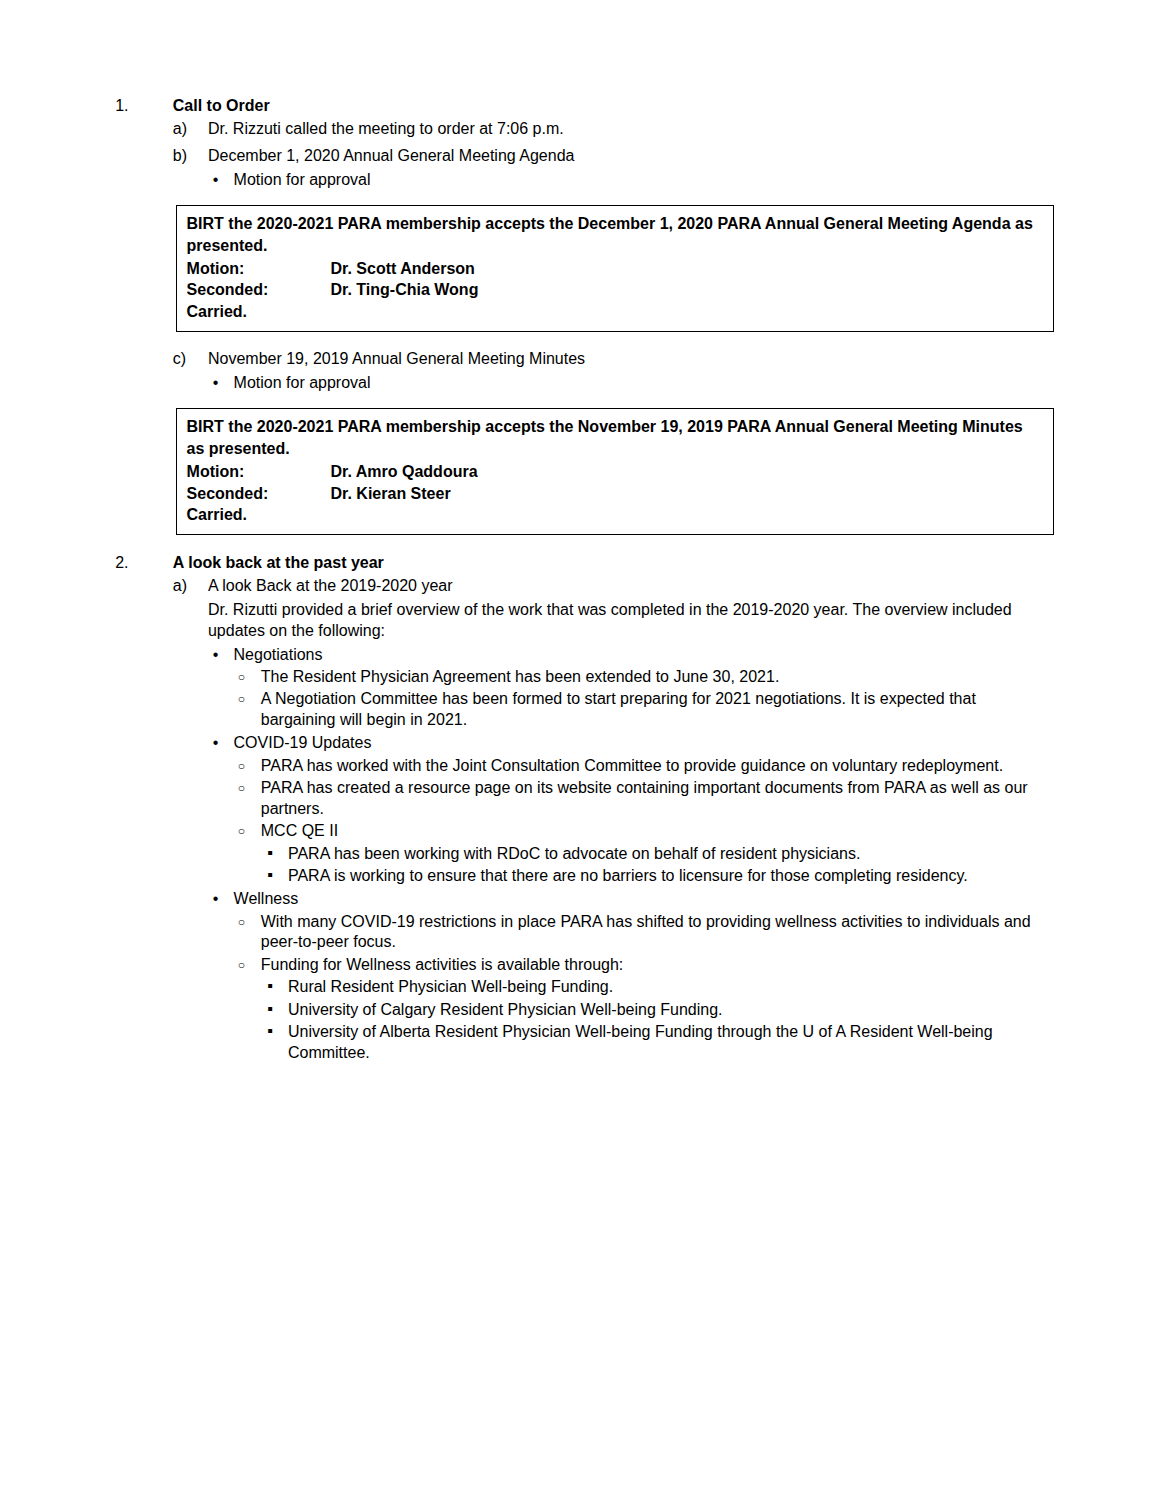1. Call to Order
Dr. Rizzuti called the meeting to order at 7:06 p.m.
December 1, 2020 Annual General Meeting Agenda
Motion for approval
BIRT the 2020-2021 PARA membership accepts the December 1, 2020 PARA Annual General Meeting Agenda as presented.
| Motion: | Dr. Scott Anderson |
| Seconded: | Dr. Ting-Chia Wong |
| Carried. | |
November 19, 2019 Annual General Meeting Minutes
Motion for approval
BIRT the 2020-2021 PARA membership accepts the November 19, 2019 PARA Annual General Meeting Minutes as presented.
| Motion: | Dr. Amro Qaddoura |
| Seconded: | Dr. Kieran Steer |
| Carried. | |
2. A look back at the past year
A look Back at the 2019-2020 year
Dr. Rizutti provided a brief overview of the work that was completed in the 2019-2020 year. The overview included updates on the following:
Negotiations
The Resident Physician Agreement has been extended to June 30, 2021.
A Negotiation Committee has been formed to start preparing for 2021 negotiations. It is expected that bargaining will begin in 2021.
COVID-19 Updates
PARA has worked with the Joint Consultation Committee to provide guidance on voluntary redeployment.
PARA has created a resource page on its website containing important documents from PARA as well as our partners.
MCC QE II
PARA has been working with RDoC to advocate on behalf of resident physicians.
PARA is working to ensure that there are no barriers to licensure for those completing residency.
Wellness
With many COVID-19 restrictions in place PARA has shifted to providing wellness activities to individuals and peer-to-peer focus.
Funding for Wellness activities is available through:
Rural Resident Physician Well-being Funding.
University of Calgary Resident Physician Well-being Funding.
University of Alberta Resident Physician Well-being Funding through the U of A Resident Well-being Committee.